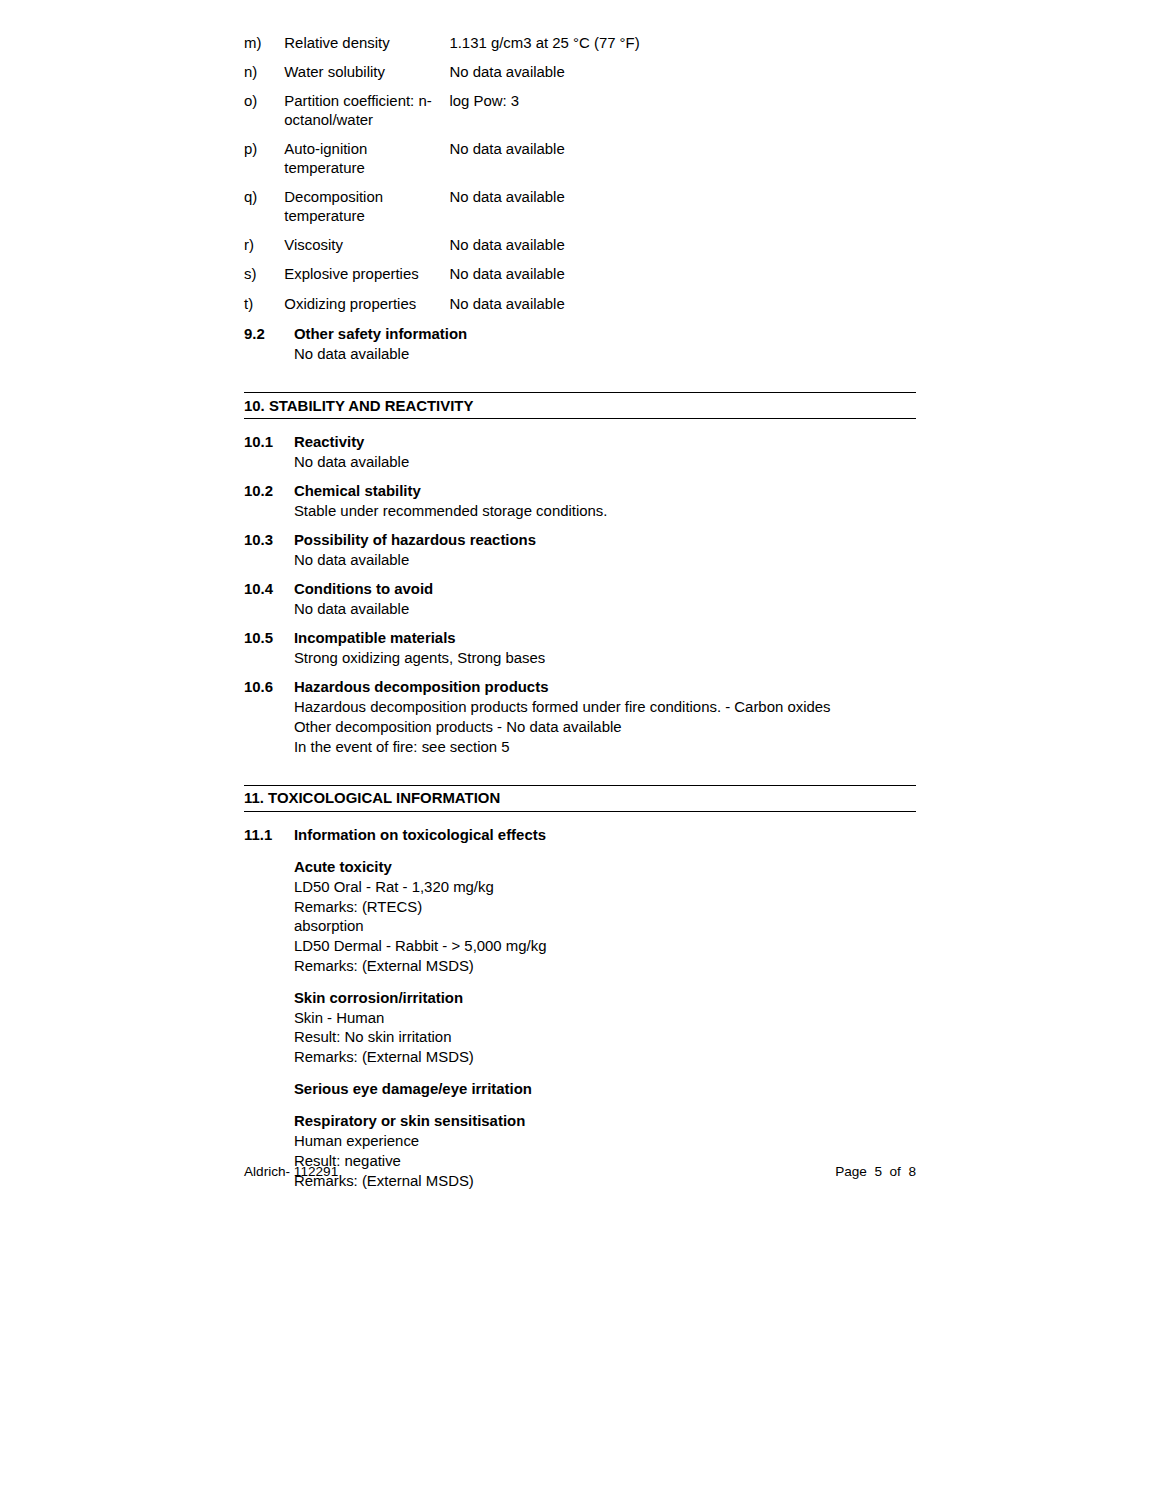| m) | Relative density | 1.131 g/cm3 at 25 °C (77 °F) |
| n) | Water solubility | No data available |
| o) | Partition coefficient: n-octanol/water | log Pow: 3 |
| p) | Auto-ignition temperature | No data available |
| q) | Decomposition temperature | No data available |
| r) | Viscosity | No data available |
| s) | Explosive properties | No data available |
| t) | Oxidizing properties | No data available |
9.2
Other safety information
No data available
10. STABILITY AND REACTIVITY
10.1
Reactivity
No data available
10.2
Chemical stability
Stable under recommended storage conditions.
10.3
Possibility of hazardous reactions
No data available
10.4
Conditions to avoid
No data available
10.5
Incompatible materials
Strong oxidizing agents, Strong bases
10.6
Hazardous decomposition products
Hazardous decomposition products formed under fire conditions. - Carbon oxides
Other decomposition products - No data available
In the event of fire: see section 5
11. TOXICOLOGICAL INFORMATION
11.1
Information on toxicological effects
Acute toxicity
LD50 Oral - Rat - 1,320 mg/kg
Remarks: (RTECS)
absorption
LD50 Dermal - Rabbit - > 5,000 mg/kg
Remarks: (External MSDS)
Skin corrosion/irritation
Skin - Human
Result: No skin irritation
Remarks: (External MSDS)
Serious eye damage/eye irritation
Respiratory or skin sensitisation
Human experience
Result: negative
Remarks: (External MSDS)
Aldrich- 112291
Page 5 of 8